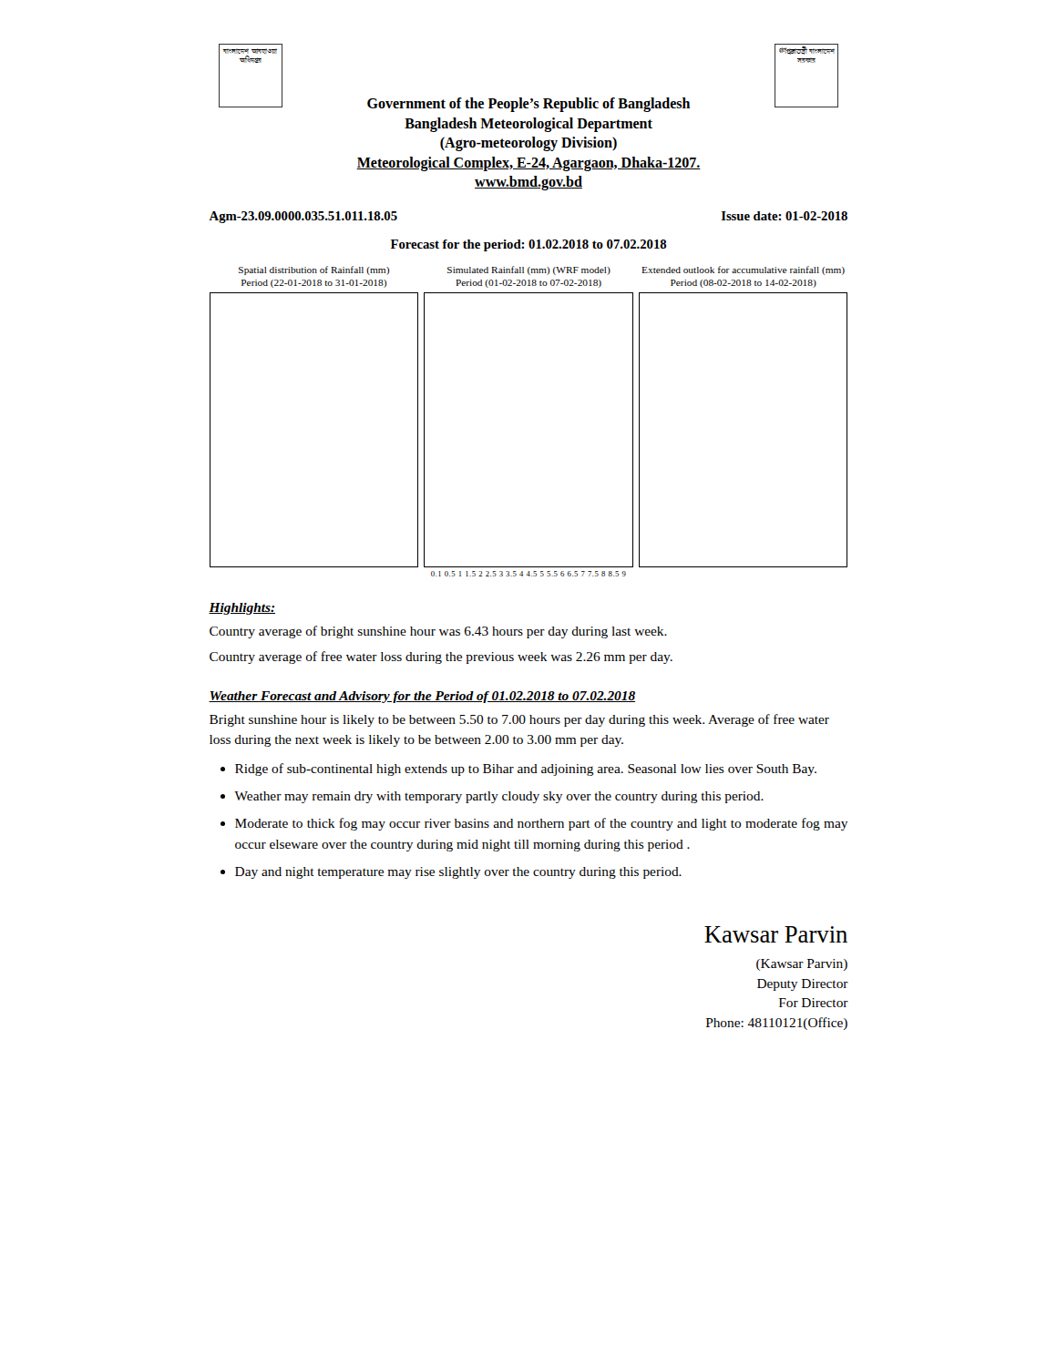বাংলাদেশ আবহাওয়া অধিদপ্তর
Government of the People’s Republic of Bangladesh
Bangladesh Meteorological Department
(Agro-meteorology Division)
Meteorological Complex, E-24, Agargaon, Dhaka-1207.
www.bmd.gov.bd
গণপ্রজাতন্ত্রী বাংলাদেশ সরকার
Agm-23.09.0000.035.51.011.18.05 Issue date: 01-02-2018
Forecast for the period: 01.02.2018 to 07.02.2018
Spatial distribution of Rainfall (mm)
Period (22-01-2018 to 31-01-2018)
Simulated Rainfall (mm) (WRF model)
Period (01-02-2018 to 07-02-2018)
0.1 0.5 1 1.5 2 2.5 3 3.5 4 4.5 5 5.5 6 6.5 7 7.5 8 8.5 9
Extended outlook for accumulative rainfall (mm)
Period (08-02-2018 to 14-02-2018)
Highlights:
Country average of bright sunshine hour was 6.43 hours per day during last week.
Country average of free water loss during the previous week was 2.26 mm per day.
Weather Forecast and Advisory for the Period of 01.02.2018 to 07.02.2018
Bright sunshine hour is likely to be between 5.50 to 7.00 hours per day during this week. Average of free water loss during the next week is likely to be between 2.00 to 3.00 mm per day.
Ridge of sub-continental high extends up to Bihar and adjoining area. Seasonal low lies over South Bay.
Weather may remain dry with temporary partly cloudy sky over the country during this period.
Moderate to thick fog may occur river basins and northern part of the country and light to moderate fog may occur elseware over the country during mid night till morning during this period .
Day and night temperature may rise slightly over the country during this period.
Kawsar Parvin
(Kawsar Parvin)
Deputy Director
For Director
Phone: 48110121(Office)